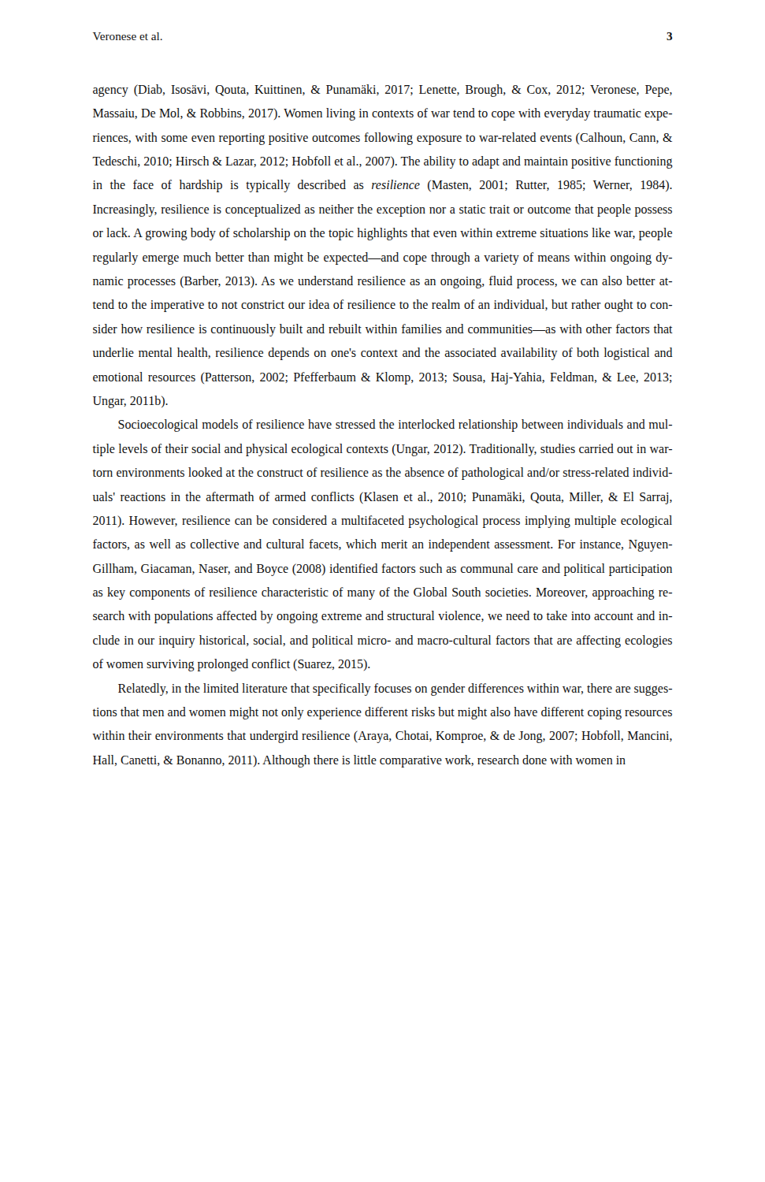Veronese et al. 3
agency (Diab, Isosävi, Qouta, Kuittinen, & Punamäki, 2017; Lenette, Brough, & Cox, 2012; Veronese, Pepe, Massaiu, De Mol, & Robbins, 2017). Women living in contexts of war tend to cope with everyday traumatic experiences, with some even reporting positive outcomes following exposure to war-related events (Calhoun, Cann, & Tedeschi, 2010; Hirsch & Lazar, 2012; Hobfoll et al., 2007). The ability to adapt and maintain positive functioning in the face of hardship is typically described as resilience (Masten, 2001; Rutter, 1985; Werner, 1984). Increasingly, resilience is conceptualized as neither the exception nor a static trait or outcome that people possess or lack. A growing body of scholarship on the topic highlights that even within extreme situations like war, people regularly emerge much better than might be expected—and cope through a variety of means within ongoing dynamic processes (Barber, 2013). As we understand resilience as an ongoing, fluid process, we can also better attend to the imperative to not constrict our idea of resilience to the realm of an individual, but rather ought to consider how resilience is continuously built and rebuilt within families and communities—as with other factors that underlie mental health, resilience depends on one's context and the associated availability of both logistical and emotional resources (Patterson, 2002; Pfefferbaum & Klomp, 2013; Sousa, Haj-Yahia, Feldman, & Lee, 2013; Ungar, 2011b).
Socioecological models of resilience have stressed the interlocked relationship between individuals and multiple levels of their social and physical ecological contexts (Ungar, 2012). Traditionally, studies carried out in war-torn environments looked at the construct of resilience as the absence of pathological and/or stress-related individuals' reactions in the aftermath of armed conflicts (Klasen et al., 2010; Punamäki, Qouta, Miller, & El Sarraj, 2011). However, resilience can be considered a multifaceted psychological process implying multiple ecological factors, as well as collective and cultural facets, which merit an independent assessment. For instance, Nguyen-Gillham, Giacaman, Naser, and Boyce (2008) identified factors such as communal care and political participation as key components of resilience characteristic of many of the Global South societies. Moreover, approaching research with populations affected by ongoing extreme and structural violence, we need to take into account and include in our inquiry historical, social, and political micro- and macro-cultural factors that are affecting ecologies of women surviving prolonged conflict (Suarez, 2015).
Relatedly, in the limited literature that specifically focuses on gender differences within war, there are suggestions that men and women might not only experience different risks but might also have different coping resources within their environments that undergird resilience (Araya, Chotai, Komproe, & de Jong, 2007; Hobfoll, Mancini, Hall, Canetti, & Bonanno, 2011). Although there is little comparative work, research done with women in